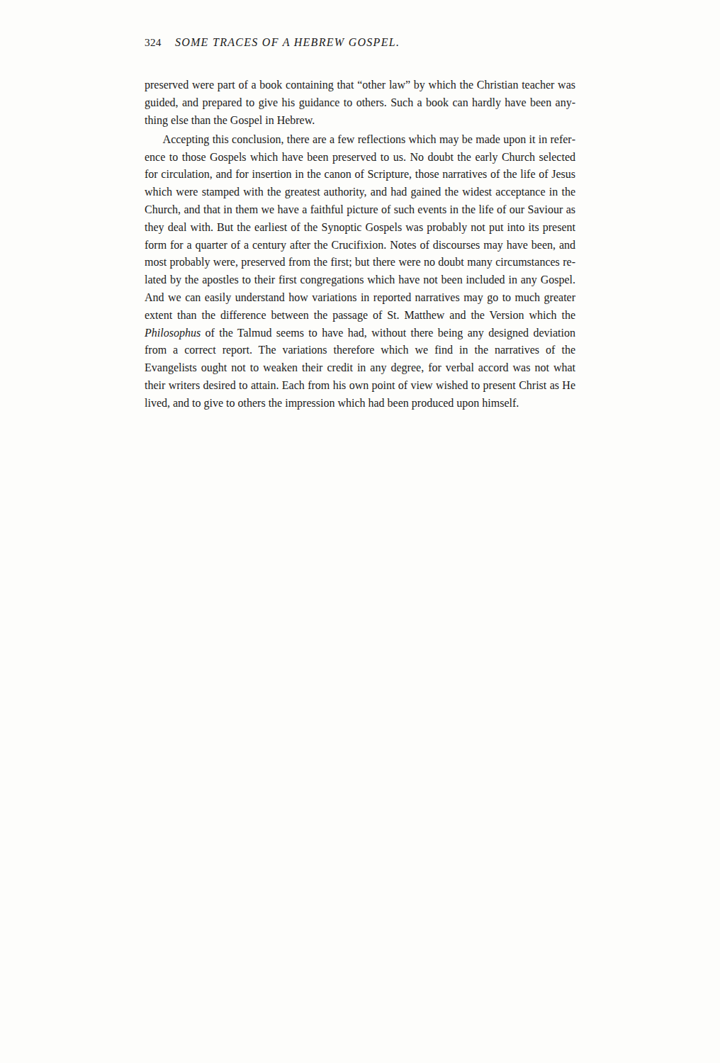324
Some Traces of a Hebrew Gospel.
preserved were part of a book containing that “other law” by which the Christian teacher was guided, and prepared to give his guidance to others. Such a book can hardly have been anything else than the Gospel in Hebrew.
Accepting this conclusion, there are a few reflections which may be made upon it in reference to those Gospels which have been preserved to us. No doubt the early Church selected for circulation, and for insertion in the canon of Scripture, those narratives of the life of Jesus which were stamped with the greatest authority, and had gained the widest acceptance in the Church, and that in them we have a faithful picture of such events in the life of our Saviour as they deal with. But the earliest of the Synoptic Gospels was probably not put into its present form for a quarter of a century after the Crucifixion. Notes of discourses may have been, and most probably were, preserved from the first; but there were no doubt many circumstances related by the apostles to their first congregations which have not been included in any Gospel. And we can easily understand how variations in reported narratives may go to much greater extent than the difference between the passage of St. Matthew and the Version which the Philosophus of the Talmud seems to have had, without there being any designed deviation from a correct report. The variations therefore which we find in the narratives of the Evangelists ought not to weaken their credit in any degree, for verbal accord was not what their writers desired to attain. Each from his own point of view wished to present Christ as He lived, and to give to others the impression which had been produced upon himself.